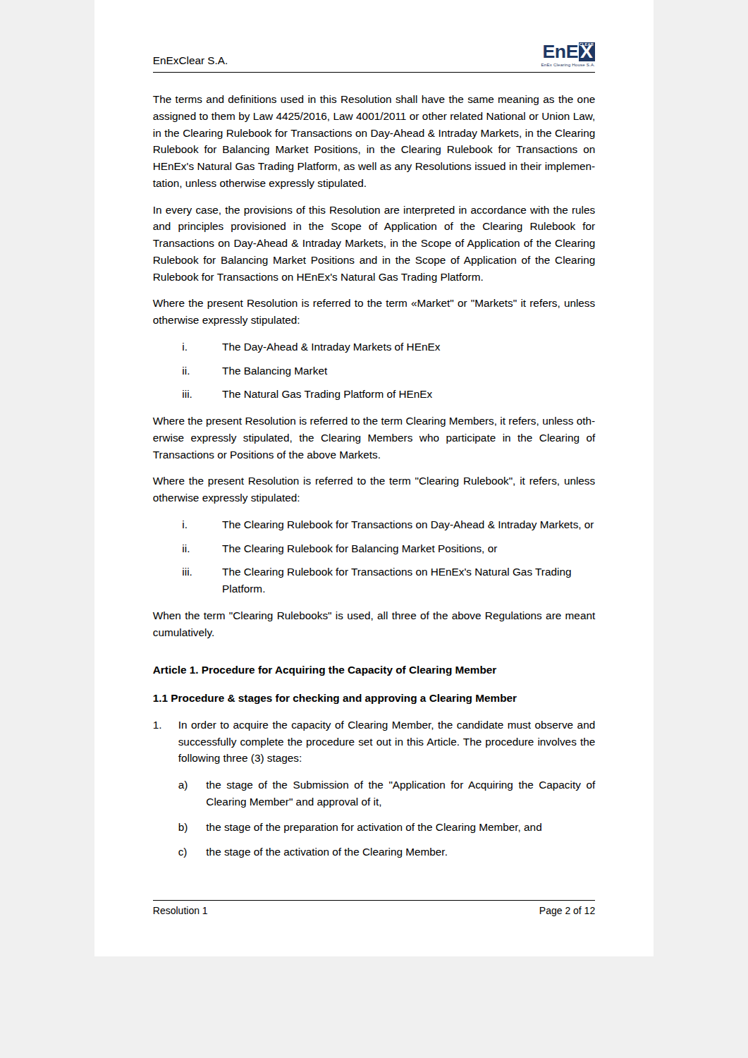EnExClear S.A.
EnE CLEARX
EnEx Clearing House S.A.
The terms and definitions used in this Resolution shall have the same meaning as the one assigned to them by Law 4425/2016, Law 4001/2011 or other related National or Union Law, in the Clearing Rulebook for Transactions on Day-Ahead & Intraday Markets, in the Clearing Rulebook for Balancing Market Positions, in the Clearing Rulebook for Transactions on HEnEx's Natural Gas Trading Platform, as well as any Resolutions issued in their implementation, unless otherwise expressly stipulated.
In every case, the provisions of this Resolution are interpreted in accordance with the rules and principles provisioned in the Scope of Application of the Clearing Rulebook for Transactions on Day-Ahead & Intraday Markets, in the Scope of Application of the Clearing Rulebook for Balancing Market Positions and in the Scope of Application of the Clearing Rulebook for Transactions on HEnEx's Natural Gas Trading Platform.
Where the present Resolution is referred to the term «Market" or "Markets" it refers, unless otherwise expressly stipulated:
The Day-Ahead & Intraday Markets of HEnEx
The Balancing Market
The Natural Gas Trading Platform of HEnEx
Where the present Resolution is referred to the term Clearing Members, it refers, unless otherwise expressly stipulated, the Clearing Members who participate in the Clearing of Transactions or Positions of the above Markets.
Where the present Resolution is referred to the term "Clearing Rulebook", it refers, unless otherwise expressly stipulated:
The Clearing Rulebook for Transactions on Day-Ahead & Intraday Markets, or
The Clearing Rulebook for Balancing Market Positions, or
The Clearing Rulebook for Transactions on HEnEx's Natural Gas Trading Platform.
When the term "Clearing Rulebooks" is used, all three of the above Regulations are meant cumulatively.
Article 1. Procedure for Acquiring the Capacity of Clearing Member
1.1 Procedure & stages for checking and approving a Clearing Member
In order to acquire the capacity of Clearing Member, the candidate must observe and successfully complete the procedure set out in this Article. The procedure involves the following three (3) stages:
the stage of the Submission of the "Application for Acquiring the Capacity of Clearing Member" and approval of it,
the stage of the preparation for activation of the Clearing Member, and
the stage of the activation of the Clearing Member.
Resolution 1
Page 2 of 12